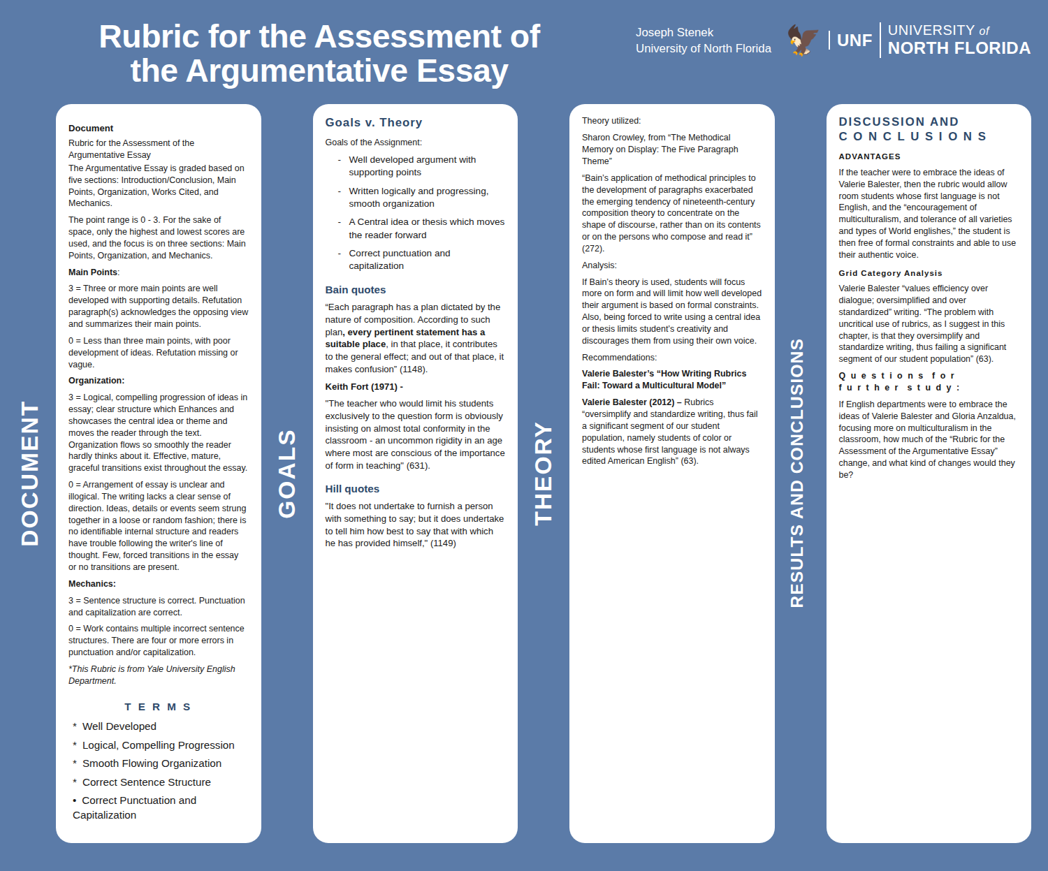Rubric for the Assessment of
the Argumentative Essay
Joseph Stenek
University of North Florida
🦅
UNF
UNIVERSITY of NORTH FLORIDA
DOCUMENT
Document
Rubric for the Assessment of the Argumentative Essay
The Argumentative Essay is graded based on five sections: Introduction/Conclusion, Main Points, Organization, Works Cited, and Mechanics.
The point range is 0 - 3. For the sake of space, only the highest and lowest scores are used, and the focus is on three sections: Main Points, Organization, and Mechanics.
Main Points:
3 = Three or more main points are well developed with supporting details. Refutation paragraph(s) acknowledges the opposing view and summarizes their main points.
0 = Less than three main points, with poor development of ideas. Refutation missing or vague.
Organization:
3 = Logical, compelling progression of ideas in essay; clear structure which Enhances and showcases the central idea or theme and moves the reader through the text. Organization flows so smoothly the reader hardly thinks about it. Effective, mature, graceful transitions exist throughout the essay.
0 = Arrangement of essay is unclear and illogical. The writing lacks a clear sense of direction. Ideas, details or events seem strung together in a loose or random fashion; there is no identifiable internal structure and readers have trouble following the writer's line of thought. Few, forced transitions in the essay or no transitions are present.
Mechanics:
3 = Sentence structure is correct. Punctuation and capitalization are correct.
0 = Work contains multiple incorrect sentence structures. There are four or more errors in punctuation and/or capitalization.
*This Rubric is from Yale University English Department.
T E R M S
Well Developed
Logical, Compelling Progression
Smooth Flowing Organization
Correct Sentence Structure
Correct Punctuation and Capitalization
GOALS
Goals v. Theory
Goals of the Assignment:
Well developed argument with supporting points
Written logically and progressing, smooth organization
A Central idea or thesis which moves the reader forward
Correct punctuation and capitalization
Bain quotes
“Each paragraph has a plan dictated by the nature of composition. According to such plan, every pertinent statement has a suitable place, in that place, it contributes to the general effect; and out of that place, it makes confusion” (1148).
Keith Fort (1971) -
"The teacher who would limit his students exclusively to the question form is obviously insisting on almost total conformity in the classroom - an uncommon rigidity in an age where most are conscious of the importance of form in teaching" (631).
Hill quotes
"It does not undertake to furnish a person with something to say; but it does undertake to tell him how best to say that with which he has provided himself," (1149)
THEORY
Theory utilized:
Sharon Crowley, from “The Methodical Memory on Display: The Five Paragraph Theme”
“Bain’s application of methodical principles to the development of paragraphs exacerbated the emerging tendency of nineteenth-century composition theory to concentrate on the shape of discourse, rather than on its contents or on the persons who compose and read it” (272).
Analysis:
If Bain’s theory is used, students will focus more on form and will limit how well developed their argument is based on formal constraints. Also, being forced to write using a central idea or thesis limits student’s creativity and discourages them from using their own voice.
Recommendations:
Valerie Balester’s “How Writing Rubrics Fail: Toward a Multicultural Model”
Valerie Balester (2012) – Rubrics “oversimplify and standardize writing, thus fail a significant segment of our student population, namely students of color or students whose first language is not always edited American English” (63).
RESULTS AND CONCLUSIONS
DISCUSSION AND
C O N C L U S I O N S
ADVANTAGES
If the teacher were to embrace the ideas of Valerie Balester, then the rubric would allow room students whose first language is not English, and the “encouragement of multiculturalism, and tolerance of all varieties and types of World englishes,” the student is then free of formal constraints and able to use their authentic voice.
Grid Category Analysis
Valerie Balester “values efficiency over dialogue; oversimplified and over standardized” writing. “The problem with uncritical use of rubrics, as I suggest in this chapter, is that they oversimplify and standardize writing, thus failing a significant segment of our student population” (63).
Q u e s t i o n s f o r
f u r t h e r s t u d y :
If English departments were to embrace the ideas of Valerie Balester and Gloria Anzaldua, focusing more on multiculturalism in the classroom, how much of the “Rubric for the Assessment of the Argumentative Essay” change, and what kind of changes would they be?